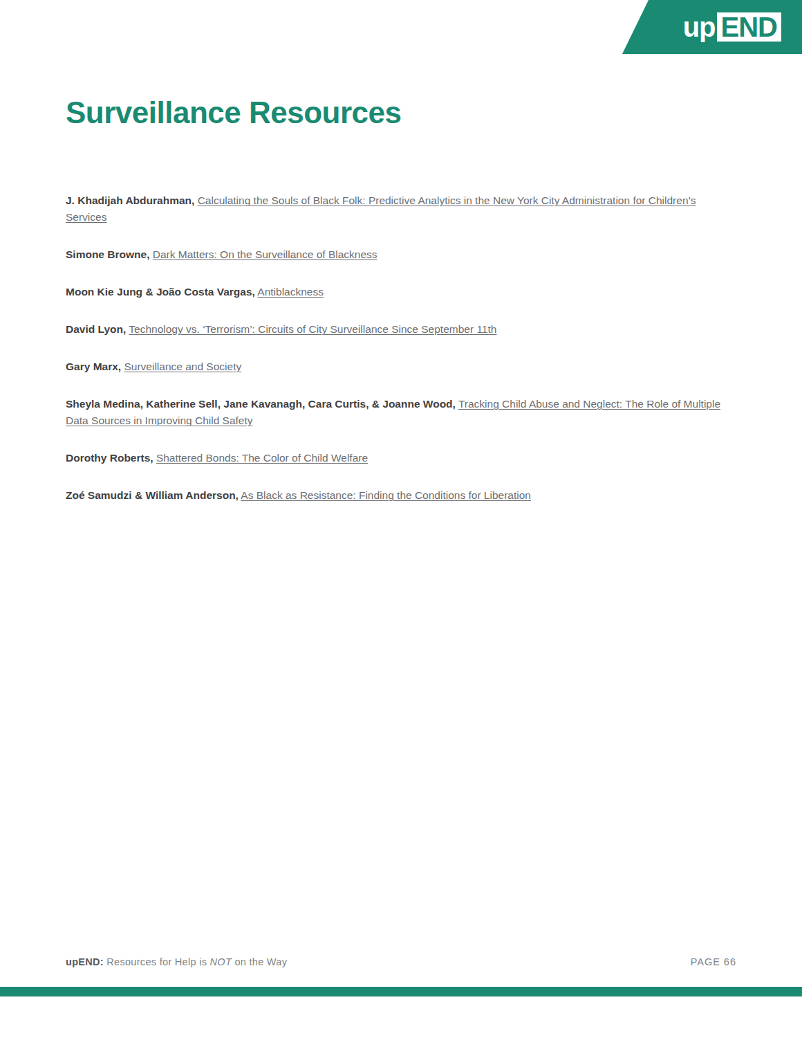up END
Surveillance Resources
J. Khadijah Abdurahman, Calculating the Souls of Black Folk: Predictive Analytics in the New York City Administration for Children’s Services
Simone Browne, Dark Matters: On the Surveillance of Blackness
Moon Kie Jung & João Costa Vargas, Antiblackness
David Lyon, Technology vs. ‘Terrorism’: Circuits of City Surveillance Since September 11th
Gary Marx, Surveillance and Society
Sheyla Medina, Katherine Sell, Jane Kavanagh, Cara Curtis, & Joanne Wood, Tracking Child Abuse and Neglect: The Role of Multiple Data Sources in Improving Child Safety
Dorothy Roberts, Shattered Bonds: The Color of Child Welfare
Zoé Samudzi & William Anderson, As Black as Resistance: Finding the Conditions for Liberation
upEND: Resources for Help is NOT on the Way
PAGE 66